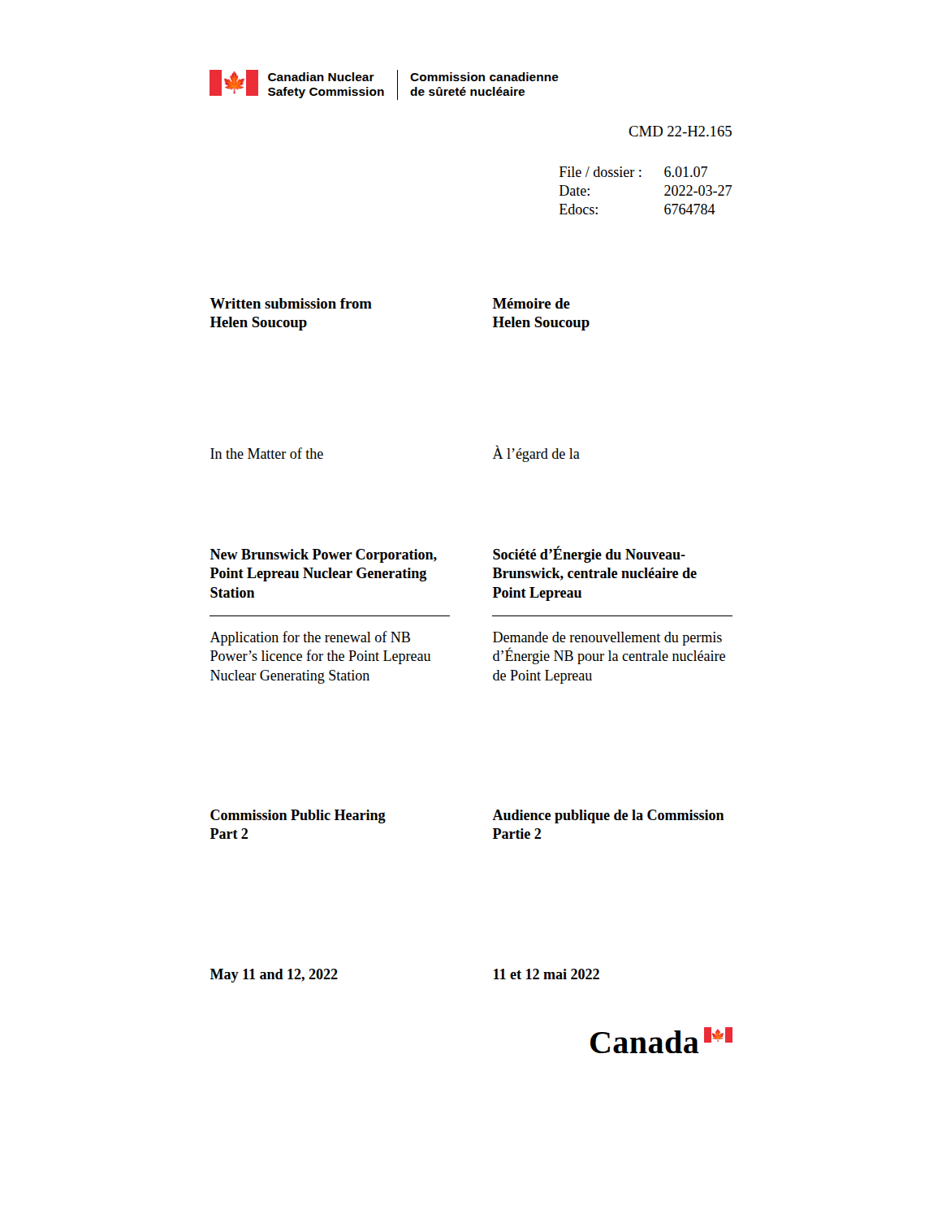🍁
Canadian Nuclear
Safety Commission Commission canadienne
de sûreté nucléaire
CMD 22-H2.165
| File / dossier : | 6.01.07 |
| Date: | 2022-03-27 |
| Edocs: | 6764784 |
Written submission from
Helen Soucoup
In the Matter of the
New Brunswick Power Corporation,
Point Lepreau Nuclear Generating Station
Application for the renewal of NB Power’s licence for the Point Lepreau Nuclear Generating Station
Commission Public Hearing
Part 2
May 11 and 12, 2022
Mémoire de
Helen Soucoup
À l’égard de la
Société d’Énergie du Nouveau-Brunswick, centrale nucléaire de Point Lepreau
Demande de renouvellement du permis d’Énergie NB pour la centrale nucléaire de Point Lepreau
Audience publique de la Commission
Partie 2
11 et 12 mai 2022
Canada 🍁